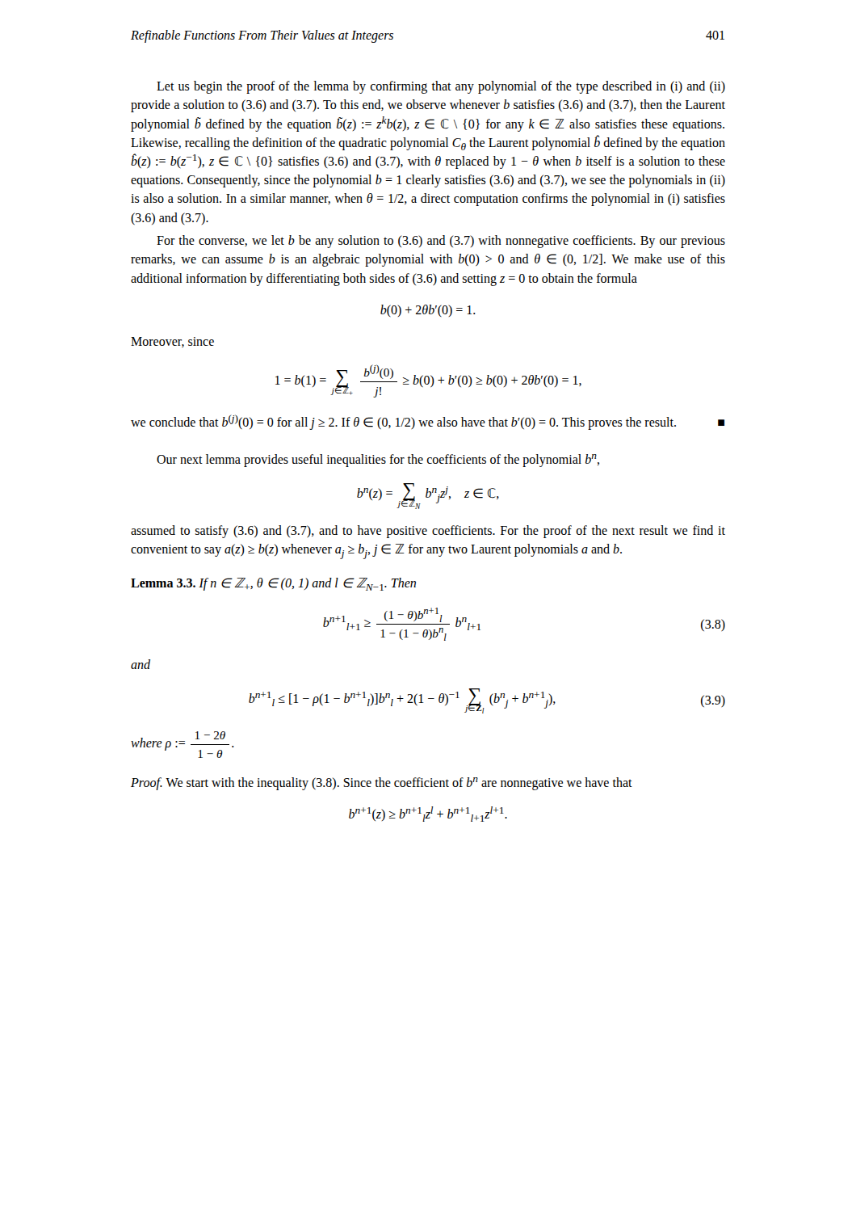Refinable Functions From Their Values at Integers 401
Let us begin the proof of the lemma by confirming that any polynomial of the type described in (i) and (ii) provide a solution to (3.6) and (3.7). To this end, we observe whenever b satisfies (3.6) and (3.7), then the Laurent polynomial b̃ defined by the equation b̃(z) := zkb(z), z ∈ ℂ \ {0} for any k ∈ ℤ also satisfies these equations. Likewise, recalling the definition of the quadratic polynomial Cθ the Laurent polynomial b̂ defined by the equation b̂(z) := b(z−1), z ∈ ℂ \ {0} satisfies (3.6) and (3.7), with θ replaced by 1 − θ when b itself is a solution to these equations. Consequently, since the polynomial b = 1 clearly satisfies (3.6) and (3.7), we see the polynomials in (ii) is also a solution. In a similar manner, when θ = 1/2, a direct computation confirms the polynomial in (i) satisfies (3.6) and (3.7).
For the converse, we let b be any solution to (3.6) and (3.7) with nonnegative coefficients. By our previous remarks, we can assume b is an algebraic polynomial with b(0) > 0 and θ ∈ (0, 1/2]. We make use of this additional information by differentiating both sides of (3.6) and setting z = 0 to obtain the formula
b(0) + 2θb′(0) = 1.
Moreover, since
1 = b(1) = ∑j∈ℤ+ b(j)(0) j! ≥ b(0) + b′(0) ≥ b(0) + 2θb′(0) = 1,
we conclude that b(j)(0) = 0 for all j ≥ 2. If θ ∈ (0, 1/2) we also have that b′(0) = 0. This proves the result. ■
Our next lemma provides useful inequalities for the coefficients of the polynomial bn,
bn(z) = ∑j∈ℤN bnjzj, z ∈ ℂ,
assumed to satisfy (3.6) and (3.7), and to have positive coefficients. For the proof of the next result we find it convenient to say a(z) ≥ b(z) whenever aj ≥ bj, j ∈ ℤ for any two Laurent polynomials a and b.
Lemma 3.3. If n ∈ ℤ+, θ ∈ (0, 1) and l ∈ ℤN−1. Then
bn+1l+1 ≥ (1 − θ)bn+1l 1 − (1 − θ)bnl bnl+1
(3.8)
and
bn+1l ≤ [1 − ρ(1 − bn+1l)]bnl + 2(1 − θ)−1 ∑j∈Zl (bnj + bn+1j),
(3.9)
where ρ := 1 − 2θ 1 − θ.
Proof. We start with the inequality (3.8). Since the coefficient of bn are nonnegative we have that
bn+1(z) ≥ bn+1lzl + bn+1l+1zl+1.